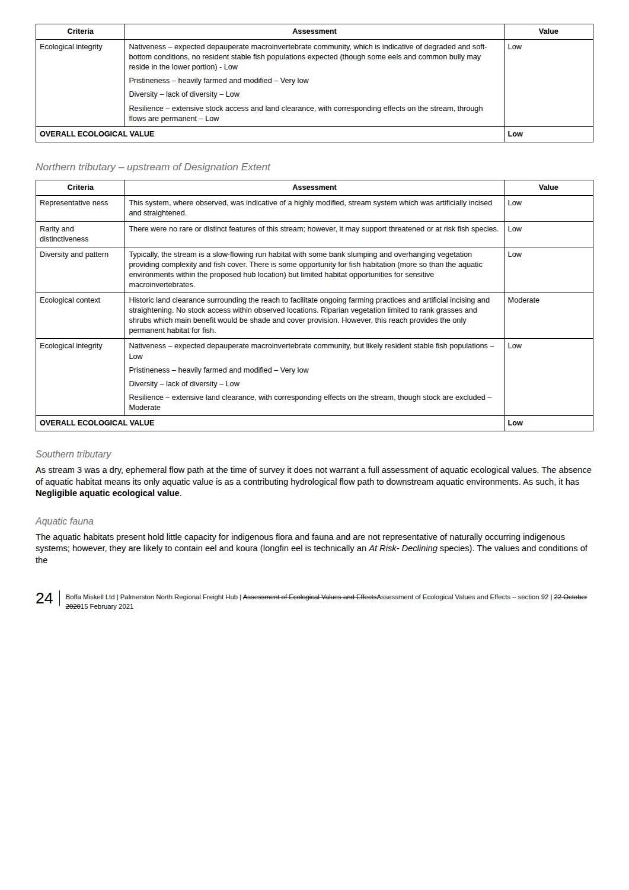| Criteria | Assessment | Value |
| --- | --- | --- |
| Ecological integrity | Nativeness – expected depauperate macroinvertebrate community, which is indicative of degraded and soft-bottom conditions, no resident stable fish populations expected (though some eels and common bully may reside in the lower portion) - Low Pristineness – heavily farmed and modified – Very low Diversity – lack of diversity – Low Resilience – extensive stock access and land clearance, with corresponding effects on the stream, through flows are permanent – Low | Low |
| OVERALL ECOLOGICAL VALUE | Low |
Northern tributary – upstream of Designation Extent
| Criteria | Assessment | Value |
| --- | --- | --- |
| Representative ness | This system, where observed, was indicative of a highly modified, stream system which was artificially incised and straightened. | Low |
| Rarity and distinctiveness | There were no rare or distinct features of this stream; however, it may support threatened or at risk fish species. | Low |
| Diversity and pattern | Typically, the stream is a slow-flowing run habitat with some bank slumping and overhanging vegetation providing complexity and fish cover. There is some opportunity for fish habitation (more so than the aquatic environments within the proposed hub location) but limited habitat opportunities for sensitive macroinvertebrates. | Low |
| Ecological context | Historic land clearance surrounding the reach to facilitate ongoing farming practices and artificial incising and straightening. No stock access within observed locations. Riparian vegetation limited to rank grasses and shrubs which main benefit would be shade and cover provision. However, this reach provides the only permanent habitat for fish. | Moderate |
| Ecological integrity | Nativeness – expected depauperate macroinvertebrate community, but likely resident stable fish populations – Low Pristineness – heavily farmed and modified – Very low Diversity – lack of diversity – Low Resilience – extensive land clearance, with corresponding effects on the stream, though stock are excluded – Moderate | Low |
| OVERALL ECOLOGICAL VALUE | Low |
Southern tributary
As stream 3 was a dry, ephemeral flow path at the time of survey it does not warrant a full assessment of aquatic ecological values. The absence of aquatic habitat means its only aquatic value is as a contributing hydrological flow path to downstream aquatic environments. As such, it has Negligible aquatic ecological value.
Aquatic fauna
The aquatic habitats present hold little capacity for indigenous flora and fauna and are not representative of naturally occurring indigenous systems; however, they are likely to contain eel and koura (longfin eel is technically an At Risk- Declining species). The values and conditions of the
24
Boffa Miskell Ltd | Palmerston North Regional Freight Hub | Assessment of Ecological Values and Effects Assessment of Ecological Values and Effects – section 92 | 22 October 202015 February 2021